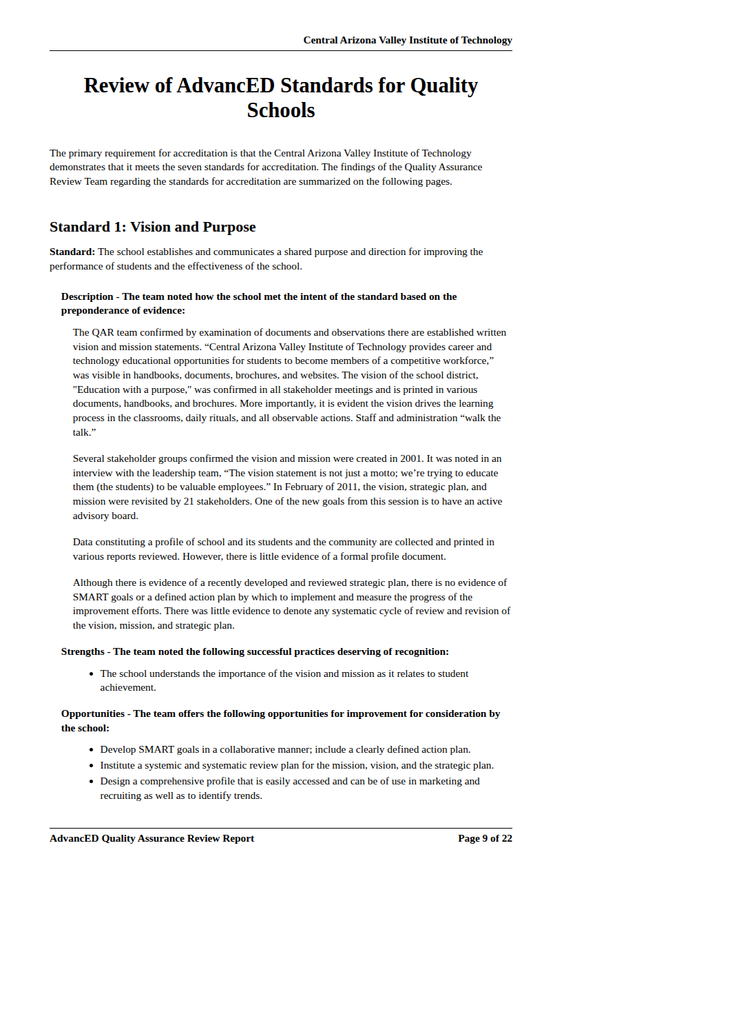Central Arizona Valley Institute of Technology
Review of AdvancED Standards for Quality Schools
The primary requirement for accreditation is that the Central Arizona Valley Institute of Technology demonstrates that it meets the seven standards for accreditation. The findings of the Quality Assurance Review Team regarding the standards for accreditation are summarized on the following pages.
Standard 1: Vision and Purpose
Standard: The school establishes and communicates a shared purpose and direction for improving the performance of students and the effectiveness of the school.
Description - The team noted how the school met the intent of the standard based on the preponderance of evidence:
The QAR team confirmed by examination of documents and observations there are established written vision and mission statements. “Central Arizona Valley Institute of Technology provides career and technology educational opportunities for students to become members of a competitive workforce,” was visible in handbooks, documents, brochures, and websites. The vision of the school district, "Education with a purpose," was confirmed in all stakeholder meetings and is printed in various documents, handbooks, and brochures. More importantly, it is evident the vision drives the learning process in the classrooms, daily rituals, and all observable actions. Staff and administration “walk the talk.”
Several stakeholder groups confirmed the vision and mission were created in 2001. It was noted in an interview with the leadership team, “The vision statement is not just a motto; we’re trying to educate them (the students) to be valuable employees.” In February of 2011, the vision, strategic plan, and mission were revisited by 21 stakeholders. One of the new goals from this session is to have an active advisory board.
Data constituting a profile of school and its students and the community are collected and printed in various reports reviewed. However, there is little evidence of a formal profile document.
Although there is evidence of a recently developed and reviewed strategic plan, there is no evidence of SMART goals or a defined action plan by which to implement and measure the progress of the improvement efforts. There was little evidence to denote any systematic cycle of review and revision of the vision, mission, and strategic plan.
Strengths - The team noted the following successful practices deserving of recognition:
The school understands the importance of the vision and mission as it relates to student achievement.
Opportunities - The team offers the following opportunities for improvement for consideration by the school:
Develop SMART goals in a collaborative manner; include a clearly defined action plan.
Institute a systemic and systematic review plan for the mission, vision, and the strategic plan.
Design a comprehensive profile that is easily accessed and can be of use in marketing and recruiting as well as to identify trends.
AdvancED Quality Assurance Review Report Page 9 of 22